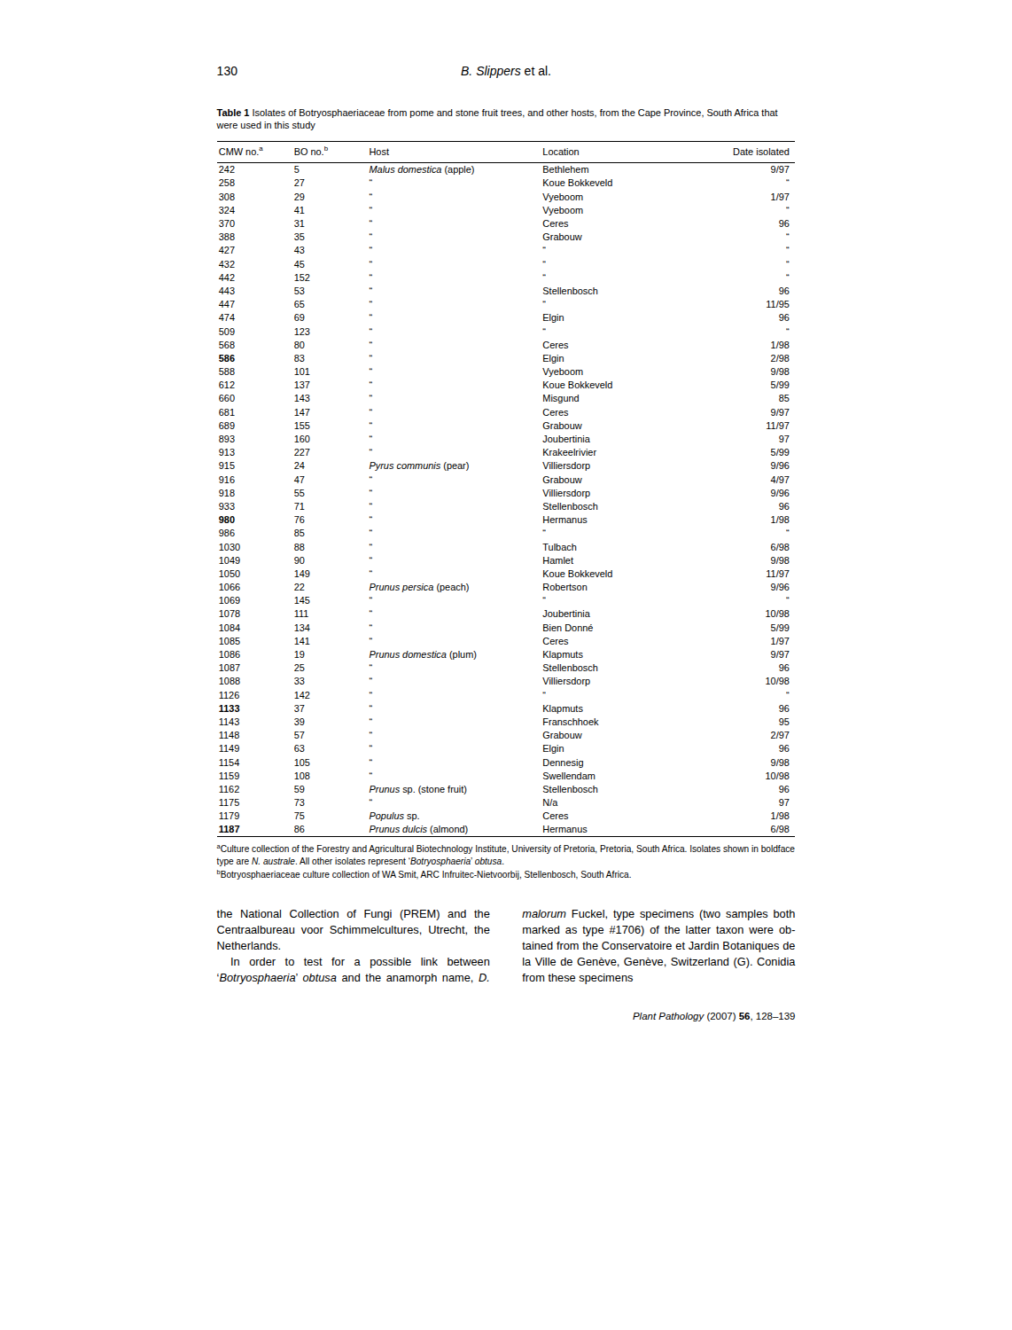130 B. Slippers et al.
Table 1 Isolates of Botryosphaeriaceae from pome and stone fruit trees, and other hosts, from the Cape Province, South Africa that were used in this study
| CMW no. a | BO no. b | Host | Location | Date isolated |
| --- | --- | --- | --- | --- |
| 242 | 5 | Malus domestica (apple) | Bethlehem | 9/97 |
| 258 | 27 | “ | Koue Bokkeveld | “ |
| 308 | 29 | “ | Vyeboom | 1/97 |
| 324 | 41 | “ | Vyeboom | “ |
| 370 | 31 | “ | Ceres | 96 |
| 388 | 35 | “ | Grabouw | “ |
| 427 | 43 | “ | “ | “ |
| 432 | 45 | “ | “ | “ |
| 442 | 152 | “ | “ | “ |
| 443 | 53 | “ | Stellenbosch | 96 |
| 447 | 65 | “ | “ | 11/95 |
| 474 | 69 | “ | Elgin | 96 |
| 509 | 123 | “ | “ | “ |
| 568 | 80 | “ | Ceres | 1/98 |
| 586 | 83 | “ | Elgin | 2/98 |
| 588 | 101 | “ | Vyeboom | 9/98 |
| 612 | 137 | “ | Koue Bokkeveld | 5/99 |
| 660 | 143 | “ | Misgund | 85 |
| 681 | 147 | “ | Ceres | 9/97 |
| 689 | 155 | “ | Grabouw | 11/97 |
| 893 | 160 | “ | Joubertinia | 97 |
| 913 | 227 | “ | Krakeelrivier | 5/99 |
| 915 | 24 | Pyrus communis (pear) | Villiersdorp | 9/96 |
| 916 | 47 | “ | Grabouw | 4/97 |
| 918 | 55 | “ | Villiersdorp | 9/96 |
| 933 | 71 | “ | Stellenbosch | 96 |
| 980 | 76 | “ | Hermanus | 1/98 |
| 986 | 85 | “ | “ | “ |
| 1030 | 88 | “ | Tulbach | 6/98 |
| 1049 | 90 | “ | Hamlet | 9/98 |
| 1050 | 149 | “ | Koue Bokkeveld | 11/97 |
| 1066 | 22 | Prunus persica (peach) | Robertson | 9/96 |
| 1069 | 145 | “ | “ | “ |
| 1078 | 111 | “ | Joubertinia | 10/98 |
| 1084 | 134 | “ | Bien Donné | 5/99 |
| 1085 | 141 | “ | Ceres | 1/97 |
| 1086 | 19 | Prunus domestica (plum) | Klapmuts | 9/97 |
| 1087 | 25 | “ | Stellenbosch | 96 |
| 1088 | 33 | “ | Villiersdorp | 10/98 |
| 1126 | 142 | “ | “ | “ |
| 1133 | 37 | “ | Klapmuts | 96 |
| 1143 | 39 | “ | Franschhoek | 95 |
| 1148 | 57 | “ | Grabouw | 2/97 |
| 1149 | 63 | “ | Elgin | 96 |
| 1154 | 105 | “ | Dennesig | 9/98 |
| 1159 | 108 | “ | Swellendam | 10/98 |
| 1162 | 59 | Prunus sp. (stone fruit) | Stellenbosch | 96 |
| 1175 | 73 | “ | N/a | 97 |
| 1179 | 75 | Populus sp. | Ceres | 1/98 |
| 1187 | 86 | Prunus dulcis (almond) | Hermanus | 6/98 |
aCulture collection of the Forestry and Agricultural Biotechnology Institute, University of Pretoria, Pretoria, South Africa. Isolates shown in boldface type are N. australe. All other isolates represent ‘Botryosphaeria’ obtusa.
bBotryosphaeriaceae culture collection of WA Smit, ARC Infruitec-Nietvoorbij, Stellenbosch, South Africa.
the National Collection of Fungi (PREM) and the Centraalbureau voor Schimmelcultures, Utrecht, the Netherlands.
In order to test for a possible link between ‘Botryosphaeria’ obtusa and the anamorph name, D. malorum Fuckel, type specimens (two samples both marked as type #1706) of the latter taxon were obtained from the Conservatoire et Jardin Botaniques de la Ville de Genève, Genève, Switzerland (G). Conidia from these specimens
Plant Pathology (2007) 56, 128–139